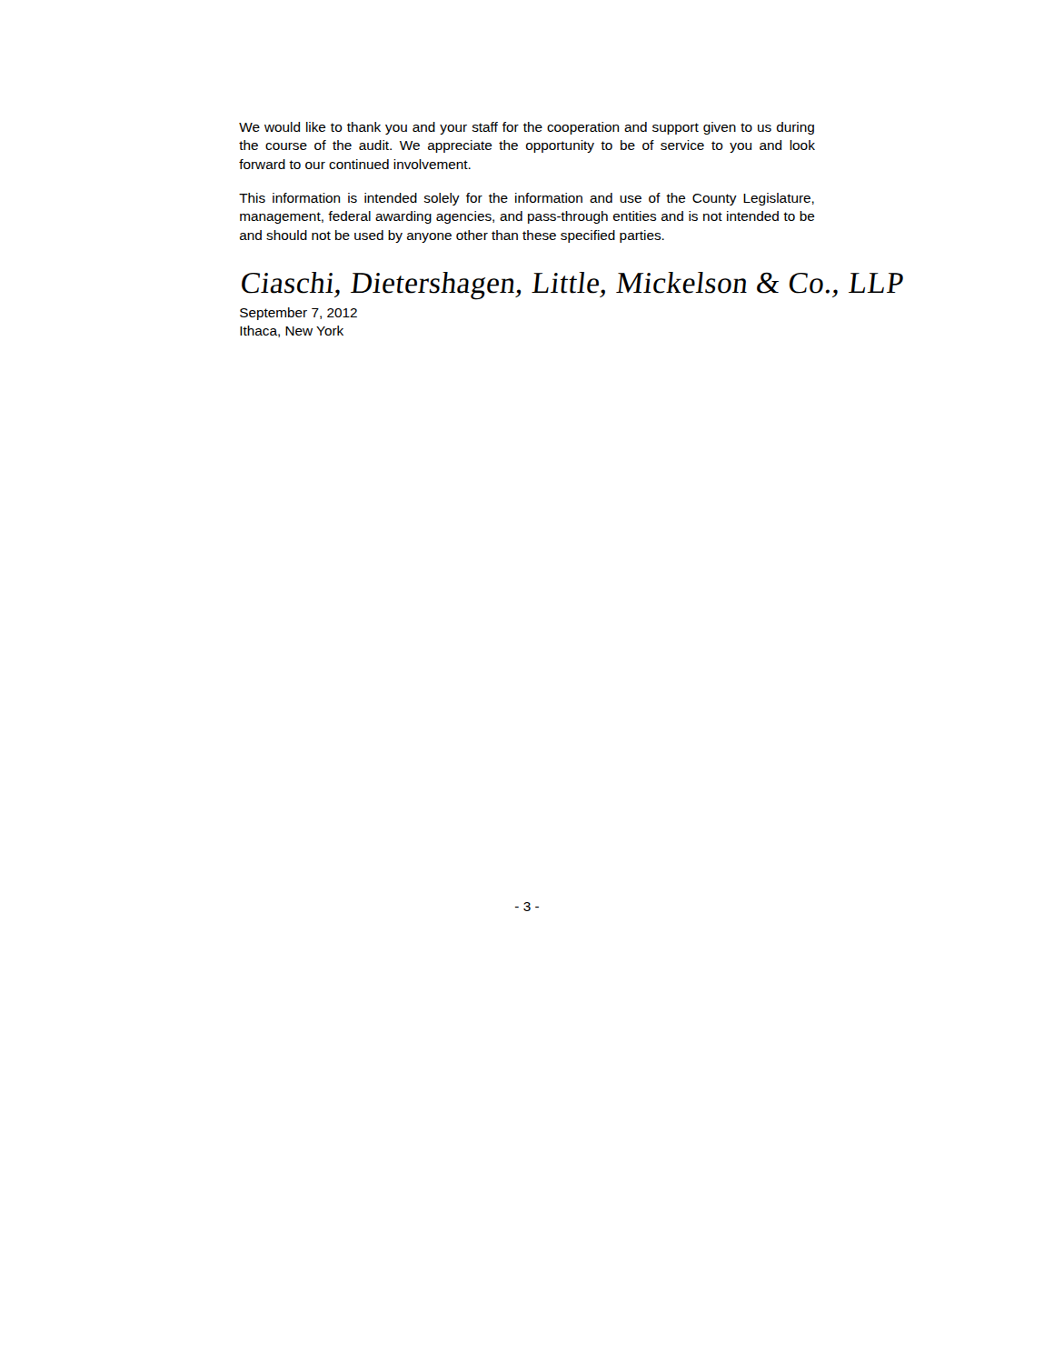We would like to thank you and your staff for the cooperation and support given to us during the course of the audit. We appreciate the opportunity to be of service to you and look forward to our continued involvement.
This information is intended solely for the information and use of the County Legislature, management, federal awarding agencies, and pass-through entities and is not intended to be and should not be used by anyone other than these specified parties.
Ciaschi, Dietershagen, Little, Mickelson & Co., LLP
September 7, 2012
Ithaca, New York
- 3 -